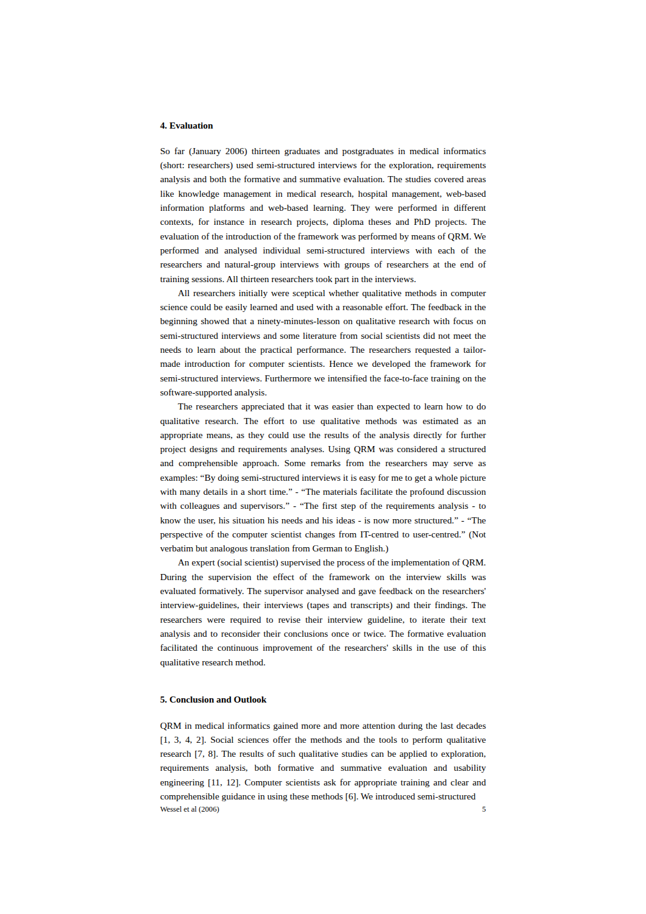4. Evaluation
So far (January 2006) thirteen graduates and postgraduates in medical informatics (short: researchers) used semi-structured interviews for the exploration, requirements analysis and both the formative and summative evaluation. The studies covered areas like knowledge management in medical research, hospital management, web-based information platforms and web-based learning. They were performed in different contexts, for instance in research projects, diploma theses and PhD projects. The evaluation of the introduction of the framework was performed by means of QRM. We performed and analysed individual semi-structured interviews with each of the researchers and natural-group interviews with groups of researchers at the end of training sessions. All thirteen researchers took part in the interviews.
All researchers initially were sceptical whether qualitative methods in computer science could be easily learned and used with a reasonable effort. The feedback in the beginning showed that a ninety-minutes-lesson on qualitative research with focus on semi-structured interviews and some literature from social scientists did not meet the needs to learn about the practical performance. The researchers requested a tailor-made introduction for computer scientists. Hence we developed the framework for semi-structured interviews. Furthermore we intensified the face-to-face training on the software-supported analysis.
The researchers appreciated that it was easier than expected to learn how to do qualitative research. The effort to use qualitative methods was estimated as an appropriate means, as they could use the results of the analysis directly for further project designs and requirements analyses. Using QRM was considered a structured and comprehensible approach. Some remarks from the researchers may serve as examples: “By doing semi-structured interviews it is easy for me to get a whole picture with many details in a short time.” - “The materials facilitate the profound discussion with colleagues and supervisors.” - “The first step of the requirements analysis - to know the user, his situation his needs and his ideas - is now more structured.” - “The perspective of the computer scientist changes from IT-centred to user-centred.” (Not verbatim but analogous translation from German to English.)
An expert (social scientist) supervised the process of the implementation of QRM. During the supervision the effect of the framework on the interview skills was evaluated formatively. The supervisor analysed and gave feedback on the researchers' interview-guidelines, their interviews (tapes and transcripts) and their findings. The researchers were required to revise their interview guideline, to iterate their text analysis and to reconsider their conclusions once or twice. The formative evaluation facilitated the continuous improvement of the researchers' skills in the use of this qualitative research method.
5. Conclusion and Outlook
QRM in medical informatics gained more and more attention during the last decades [1, 3, 4, 2]. Social sciences offer the methods and the tools to perform qualitative research [7, 8]. The results of such qualitative studies can be applied to exploration, requirements analysis, both formative and summative evaluation and usability engineering [11, 12]. Computer scientists ask for appropriate training and clear and comprehensible guidance in using these methods [6]. We introduced semi-structured
Wessel et al (2006) 5